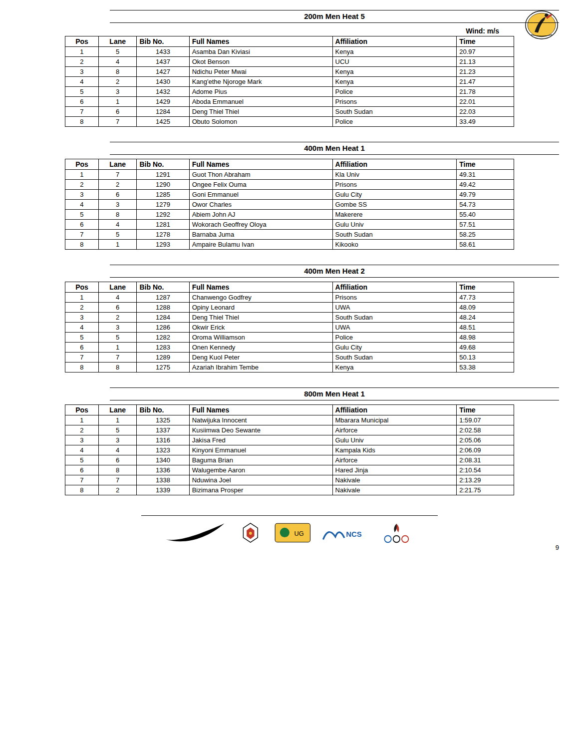200m Men Heat 5
Wind: m/s
| Pos | Lane | Bib No. | Full Names | Affiliation | Time |
| --- | --- | --- | --- | --- | --- |
| 1 | 5 | 1433 | Asamba Dan Kiviasi | Kenya | 20.97 |
| 2 | 4 | 1437 | Okot Benson | UCU | 21.13 |
| 3 | 8 | 1427 | Ndichu Peter Mwai | Kenya | 21.23 |
| 4 | 2 | 1430 | Kang'ethe Njoroge Mark | Kenya | 21.47 |
| 5 | 3 | 1432 | Adome Pius | Police | 21.78 |
| 6 | 1 | 1429 | Aboda Emmanuel | Prisons | 22.01 |
| 7 | 6 | 1284 | Deng Thiel Thiel | South Sudan | 22.03 |
| 8 | 7 | 1425 | Obuto Solomon | Police | 33.49 |
400m Men Heat 1
| Pos | Lane | Bib No. | Full Names | Affiliation | Time |
| --- | --- | --- | --- | --- | --- |
| 1 | 7 | 1291 | Guot Thon Abraham | Kla Univ | 49.31 |
| 2 | 2 | 1290 | Ongee Felix Ouma | Prisons | 49.42 |
| 3 | 6 | 1285 | Goni Emmanuel | Gulu City | 49.79 |
| 4 | 3 | 1279 | Owor Charles | Gombe SS | 54.73 |
| 5 | 8 | 1292 | Abiem John AJ | Makerere | 55.40 |
| 6 | 4 | 1281 | Wokorach Geoffrey Oloya | Gulu Univ | 57.51 |
| 7 | 5 | 1278 | Barnaba Juma | South Sudan | 58.25 |
| 8 | 1 | 1293 | Ampaire Bulamu Ivan | Kikooko | 58.61 |
400m Men Heat 2
| Pos | Lane | Bib No. | Full Names | Affiliation | Time |
| --- | --- | --- | --- | --- | --- |
| 1 | 4 | 1287 | Chanwengo Godfrey | Prisons | 47.73 |
| 2 | 6 | 1288 | Opiny Leonard | UWA | 48.09 |
| 3 | 2 | 1284 | Deng Thiel Thiel | South Sudan | 48.24 |
| 4 | 3 | 1286 | Okwir Erick | UWA | 48.51 |
| 5 | 5 | 1282 | Oroma Williamson | Police | 48.98 |
| 6 | 1 | 1283 | Onen Kennedy | Gulu City | 49.68 |
| 7 | 7 | 1289 | Deng Kuol Peter | South Sudan | 50.13 |
| 8 | 8 | 1275 | Azariah Ibrahim Tembe | Kenya | 53.38 |
800m Men Heat 1
| Pos | Lane | Bib No. | Full Names | Affiliation | Time |
| --- | --- | --- | --- | --- | --- |
| 1 | 1 | 1325 | Natwijuka Innocent | Mbarara Municipal | 1:59.07 |
| 2 | 5 | 1337 | Kusiimwa Deo Sewante | Airforce | 2:02.58 |
| 3 | 3 | 1316 | Jakisa Fred | Gulu Univ | 2:05.06 |
| 4 | 4 | 1323 | Kinyoni Emmanuel | Kampala Kids | 2:06.09 |
| 5 | 6 | 1340 | Baguma Brian | Airforce | 2:08.31 |
| 6 | 8 | 1336 | Walugembe Aaron | Hared Jinja | 2:10.54 |
| 7 | 7 | 1338 | Nduwina Joel | Nakivale | 2:13.29 |
| 8 | 2 | 1339 | Bizimana Prosper | Nakivale | 2:21.75 |
UG NCS
9